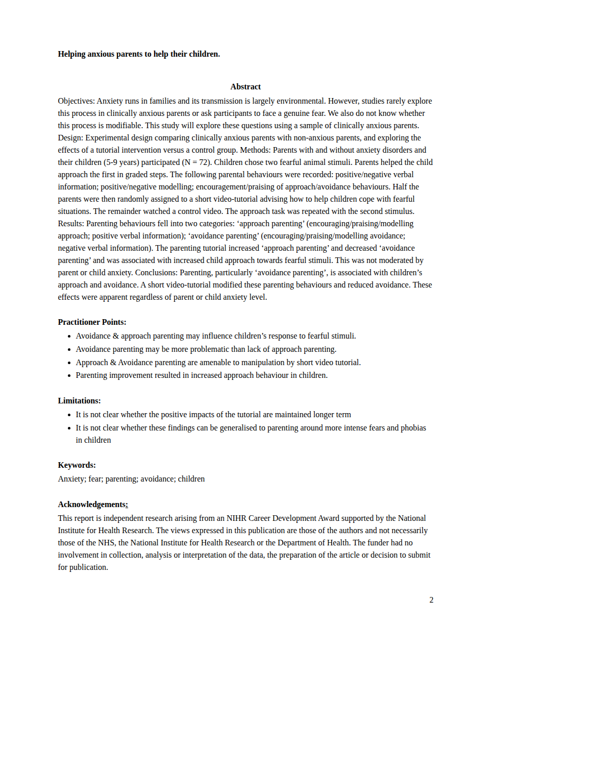Helping anxious parents to help their children.
Abstract
Objectives: Anxiety runs in families and its transmission is largely environmental. However, studies rarely explore this process in clinically anxious parents or ask participants to face a genuine fear. We also do not know whether this process is modifiable. This study will explore these questions using a sample of clinically anxious parents. Design: Experimental design comparing clinically anxious parents with non-anxious parents, and exploring the effects of a tutorial intervention versus a control group. Methods: Parents with and without anxiety disorders and their children (5-9 years) participated (N = 72). Children chose two fearful animal stimuli. Parents helped the child approach the first in graded steps. The following parental behaviours were recorded: positive/negative verbal information; positive/negative modelling; encouragement/praising of approach/avoidance behaviours. Half the parents were then randomly assigned to a short video-tutorial advising how to help children cope with fearful situations. The remainder watched a control video. The approach task was repeated with the second stimulus. Results: Parenting behaviours fell into two categories: ‘approach parenting’ (encouraging/praising/modelling approach; positive verbal information); ‘avoidance parenting’ (encouraging/praising/modelling avoidance; negative verbal information). The parenting tutorial increased ‘approach parenting’ and decreased ‘avoidance parenting’ and was associated with increased child approach towards fearful stimuli. This was not moderated by parent or child anxiety. Conclusions: Parenting, particularly ‘avoidance parenting’, is associated with children’s approach and avoidance. A short video-tutorial modified these parenting behaviours and reduced avoidance. These effects were apparent regardless of parent or child anxiety level.
Practitioner Points:
Avoidance & approach parenting may influence children’s response to fearful stimuli.
Avoidance parenting may be more problematic than lack of approach parenting.
Approach & Avoidance parenting are amenable to manipulation by short video tutorial.
Parenting improvement resulted in increased approach behaviour in children.
Limitations:
It is not clear whether the positive impacts of the tutorial are maintained longer term
It is not clear whether these findings can be generalised to parenting around more intense fears and phobias in children
Keywords:
Anxiety; fear; parenting; avoidance; children
Acknowledgements:
This report is independent research arising from an NIHR Career Development Award supported by the National Institute for Health Research. The views expressed in this publication are those of the authors and not necessarily those of the NHS, the National Institute for Health Research or the Department of Health. The funder had no involvement in collection, analysis or interpretation of the data, the preparation of the article or decision to submit for publication.
2